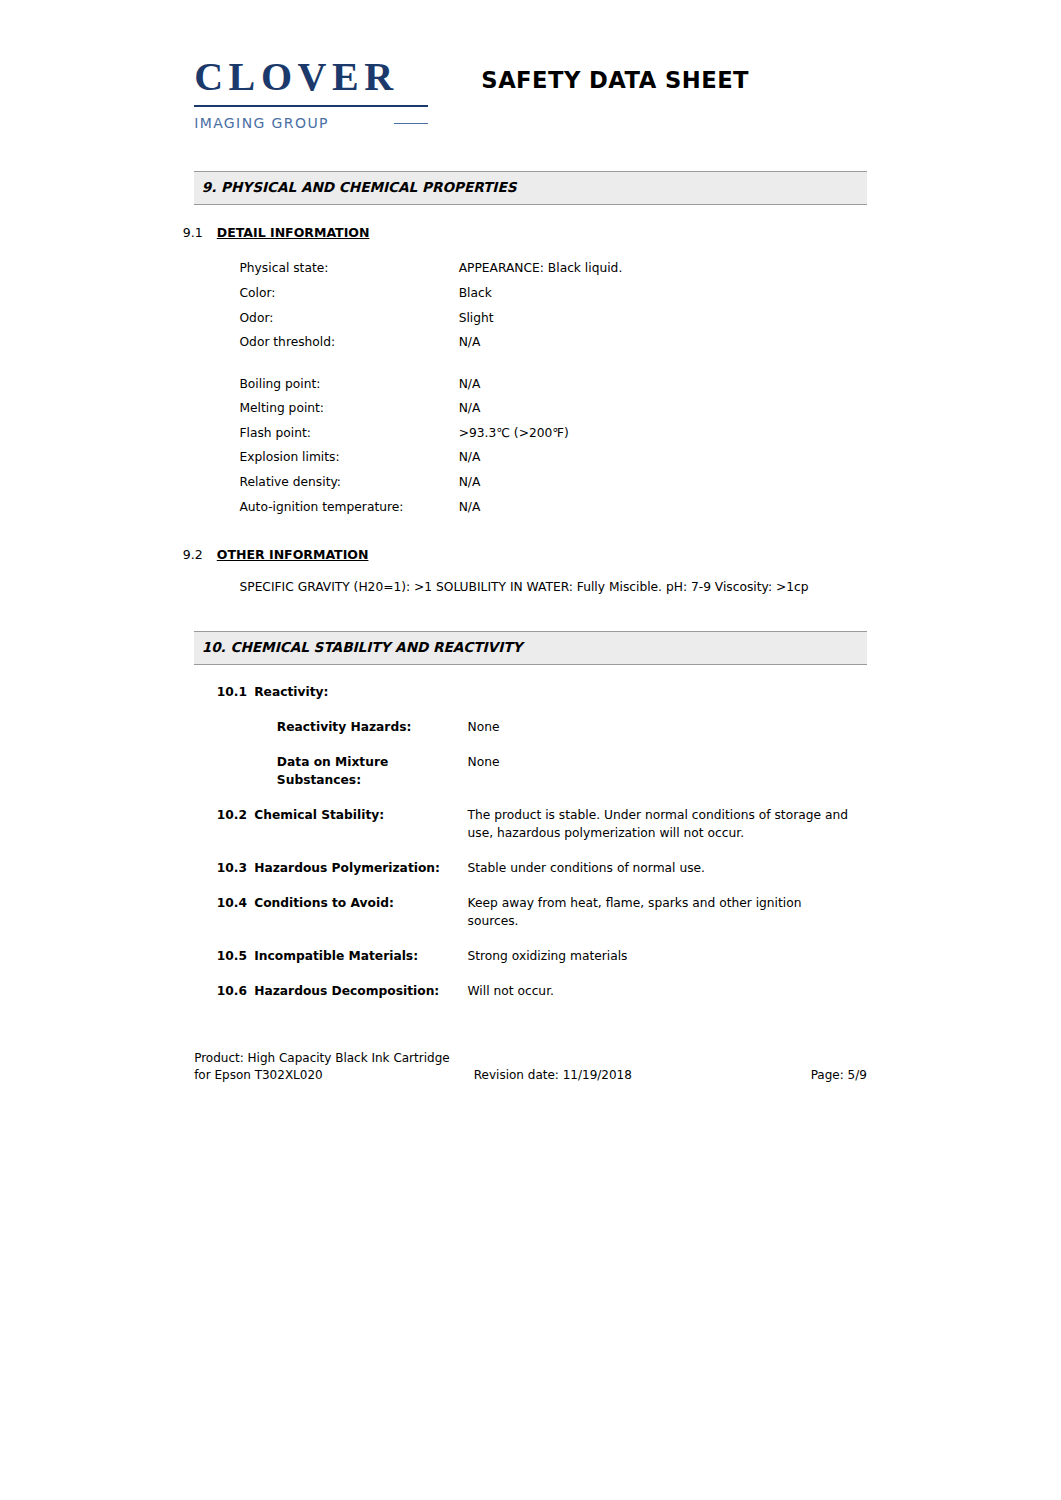CLOVER
IMAGING GROUP
SAFETY DATA SHEET
9. PHYSICAL AND CHEMICAL PROPERTIES
9.1 DETAIL INFORMATION
| Physical state: | APPEARANCE: Black liquid. |
| Color: | Black |
| Odor: | Slight |
| Odor threshold: | N/A |
| Boiling point: | N/A |
| Melting point: | N/A |
| Flash point: | >93.3℃ (>200℉) |
| Explosion limits: | N/A |
| Relative density: | N/A |
| Auto-ignition temperature: | N/A |
9.2 OTHER INFORMATION
SPECIFIC GRAVITY (H20=1): >1 SOLUBILITY IN WATER: Fully Miscible. pH: 7-9 Viscosity: >1cp
10. CHEMICAL STABILITY AND REACTIVITY
| 10.1 | Reactivity: |
| | Reactivity Hazards: | None |
| | Data on Mixture Substances: | None |
| 10.2 | Chemical Stability: | The product is stable. Under normal conditions of storage and use, hazardous polymerization will not occur. |
| 10.3 | Hazardous Polymerization: | Stable under conditions of normal use. |
| 10.4 | Conditions to Avoid: | Keep away from heat, flame, sparks and other ignition sources. |
| 10.5 | Incompatible Materials: | Strong oxidizing materials |
| 10.6 | Hazardous Decomposition: | Will not occur. |
Product: High Capacity Black Ink Cartridge for Epson T302XL020
Revision date: 11/19/2018
Page: 5/9